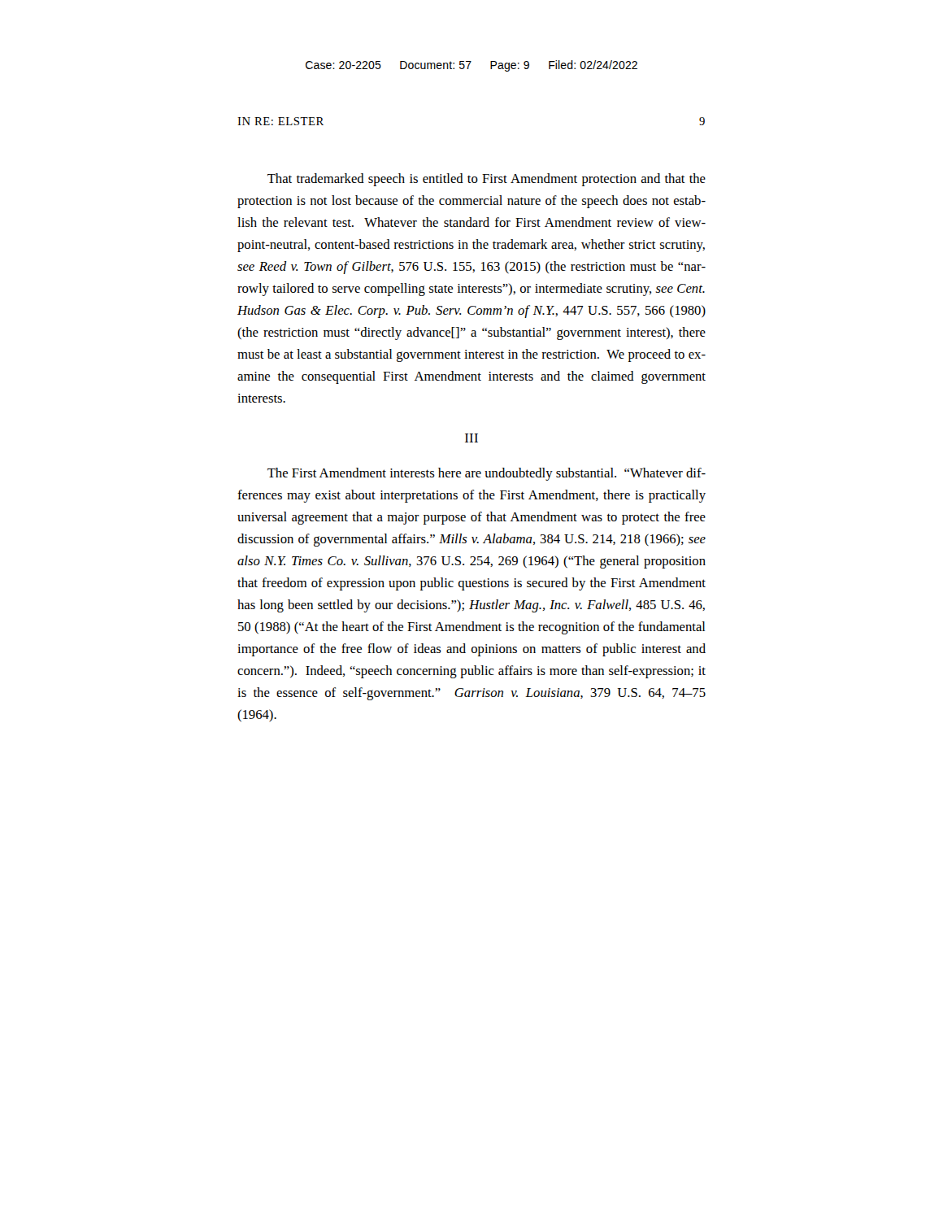Case: 20-2205 Document: 57 Page: 9 Filed: 02/24/2022
IN RE: ELSTER 9
That trademarked speech is entitled to First Amendment protection and that the protection is not lost because of the commercial nature of the speech does not establish the relevant test. Whatever the standard for First Amendment review of viewpoint-neutral, content-based restrictions in the trademark area, whether strict scrutiny, see Reed v. Town of Gilbert, 576 U.S. 155, 163 (2015) (the restriction must be “narrowly tailored to serve compelling state interests”), or intermediate scrutiny, see Cent. Hudson Gas & Elec. Corp. v. Pub. Serv. Comm’n of N.Y., 447 U.S. 557, 566 (1980) (the restriction must “directly advance[]” a “substantial” government interest), there must be at least a substantial government interest in the restriction. We proceed to examine the consequential First Amendment interests and the claimed government interests.
III
The First Amendment interests here are undoubtedly substantial. “Whatever differences may exist about interpretations of the First Amendment, there is practically universal agreement that a major purpose of that Amendment was to protect the free discussion of governmental affairs.” Mills v. Alabama, 384 U.S. 214, 218 (1966); see also N.Y. Times Co. v. Sullivan, 376 U.S. 254, 269 (1964) (“The general proposition that freedom of expression upon public questions is secured by the First Amendment has long been settled by our decisions.”); Hustler Mag., Inc. v. Falwell, 485 U.S. 46, 50 (1988) (“At the heart of the First Amendment is the recognition of the fundamental importance of the free flow of ideas and opinions on matters of public interest and concern.”). Indeed, “speech concerning public affairs is more than self-expression; it is the essence of self-government.” Garrison v. Louisiana, 379 U.S. 64, 74–75 (1964).